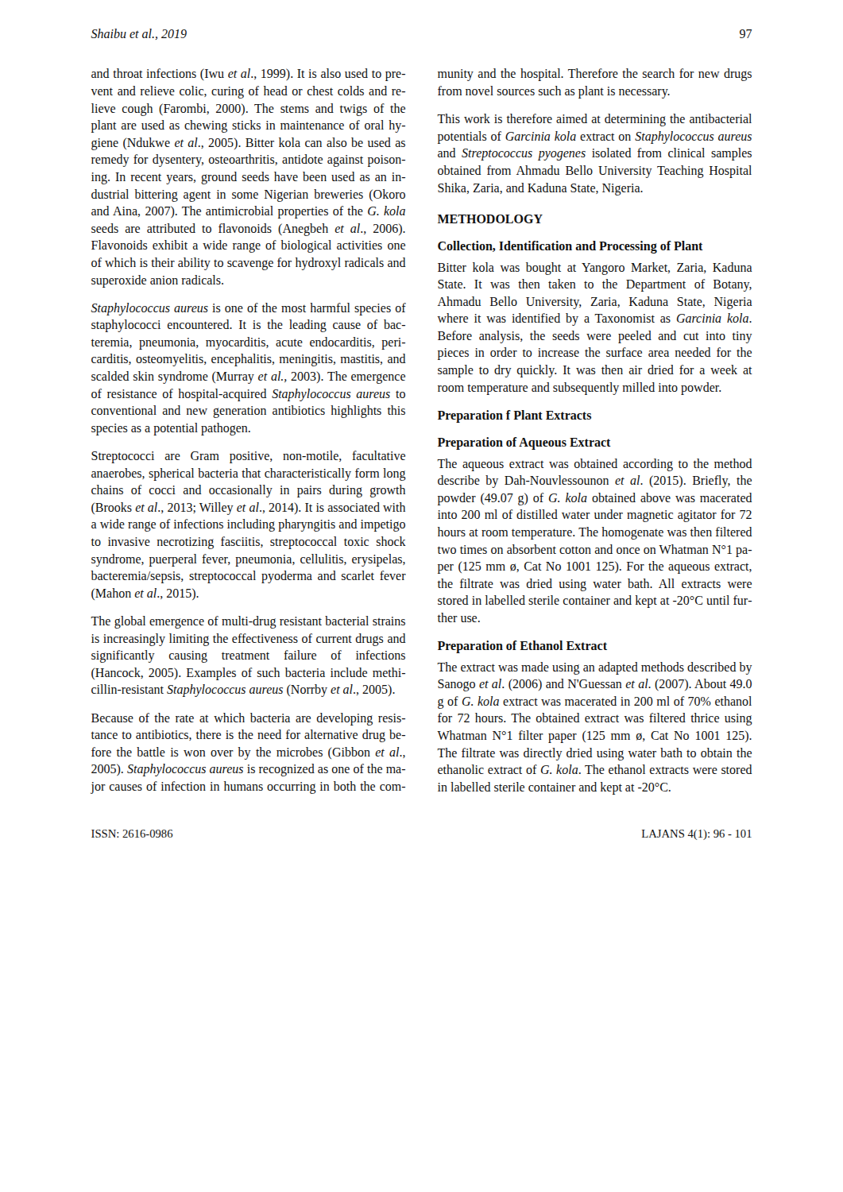Shaibu et al., 2019 97
and throat infections (Iwu et al., 1999). It is also used to prevent and relieve colic, curing of head or chest colds and relieve cough (Farombi, 2000). The stems and twigs of the plant are used as chewing sticks in maintenance of oral hygiene (Ndukwe et al., 2005). Bitter kola can also be used as remedy for dysentery, osteoarthritis, antidote against poisoning. In recent years, ground seeds have been used as an industrial bittering agent in some Nigerian breweries (Okoro and Aina, 2007). The antimicrobial properties of the G. kola seeds are attributed to flavonoids (Anegbeh et al., 2006). Flavonoids exhibit a wide range of biological activities one of which is their ability to scavenge for hydroxyl radicals and superoxide anion radicals.
Staphylococcus aureus is one of the most harmful species of staphylococci encountered. It is the leading cause of bacteremia, pneumonia, myocarditis, acute endocarditis, pericarditis, osteomyelitis, encephalitis, meningitis, mastitis, and scalded skin syndrome (Murray et al., 2003). The emergence of resistance of hospital-acquired Staphylococcus aureus to conventional and new generation antibiotics highlights this species as a potential pathogen.
Streptococci are Gram positive, non-motile, facultative anaerobes, spherical bacteria that characteristically form long chains of cocci and occasionally in pairs during growth (Brooks et al., 2013; Willey et al., 2014). It is associated with a wide range of infections including pharyngitis and impetigo to invasive necrotizing fasciitis, streptococcal toxic shock syndrome, puerperal fever, pneumonia, cellulitis, erysipelas, bacteremia/sepsis, streptococcal pyoderma and scarlet fever (Mahon et al., 2015).
The global emergence of multi-drug resistant bacterial strains is increasingly limiting the effectiveness of current drugs and significantly causing treatment failure of infections (Hancock, 2005). Examples of such bacteria include methicillin-resistant Staphylococcus aureus (Norrby et al., 2005).
Because of the rate at which bacteria are developing resistance to antibiotics, there is the need for alternative drug before the battle is won over by the microbes (Gibbon et al., 2005). Staphylococcus aureus is recognized as one of the major causes of infection in humans occurring in both the community and the hospital. Therefore the search for new drugs from novel sources such as plant is necessary.
This work is therefore aimed at determining the antibacterial potentials of Garcinia kola extract on Staphylococcus aureus and Streptococcus pyogenes isolated from clinical samples obtained from Ahmadu Bello University Teaching Hospital Shika, Zaria, and Kaduna State, Nigeria.
Methodology
Collection, Identification and Processing of Plant
Bitter kola was bought at Yangoro Market, Zaria, Kaduna State. It was then taken to the Department of Botany, Ahmadu Bello University, Zaria, Kaduna State, Nigeria where it was identified by a Taxonomist as Garcinia kola. Before analysis, the seeds were peeled and cut into tiny pieces in order to increase the surface area needed for the sample to dry quickly. It was then air dried for a week at room temperature and subsequently milled into powder.
Preparation f Plant Extracts
Preparation of Aqueous Extract
The aqueous extract was obtained according to the method describe by Dah-Nouvlessounon et al. (2015). Briefly, the powder (49.07 g) of G. kola obtained above was macerated into 200 ml of distilled water under magnetic agitator for 72 hours at room temperature. The homogenate was then filtered two times on absorbent cotton and once on Whatman N°1 paper (125 mm ø, Cat No 1001 125). For the aqueous extract, the filtrate was dried using water bath. All extracts were stored in labelled sterile container and kept at -20°C until further use.
Preparation of Ethanol Extract
The extract was made using an adapted methods described by Sanogo et al. (2006) and N'Guessan et al. (2007). About 49.0 g of G. kola extract was macerated in 200 ml of 70% ethanol for 72 hours. The obtained extract was filtered thrice using Whatman N°1 filter paper (125 mm ø, Cat No 1001 125). The filtrate was directly dried using water bath to obtain the ethanolic extract of G. kola. The ethanol extracts were stored in labelled sterile container and kept at -20°C.
ISSN: 2616-0986 LAJANS 4(1): 96 - 101